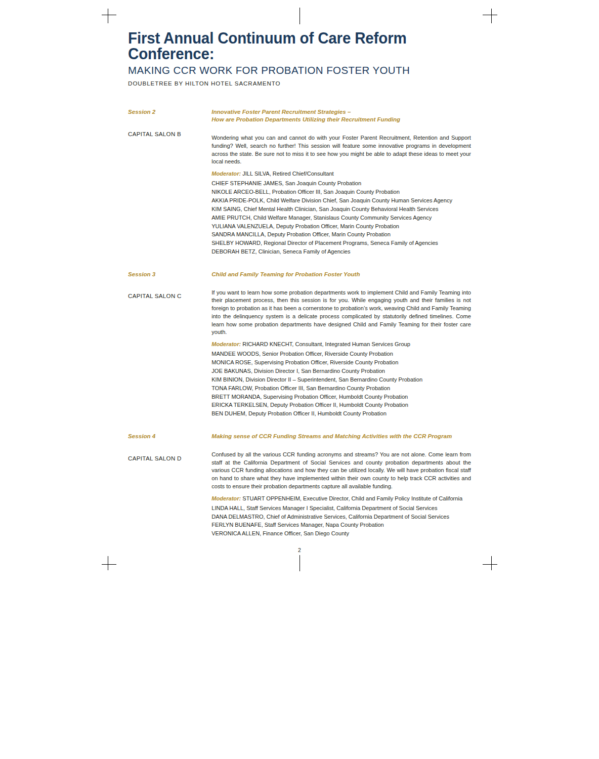First Annual Continuum of Care Reform Conference:
MAKING CCR WORK FOR PROBATION FOSTER YOUTH
DOUBLETREE BY HILTON HOTEL SACRAMENTO
Session 2
CAPITAL SALON B
Innovative Foster Parent Recruitment Strategies –
How are Probation Departments Utilizing their Recruitment Funding
Wondering what you can and cannot do with your Foster Parent Recruitment, Retention and Support funding? Well, search no further! This session will feature some innovative programs in development across the state. Be sure not to miss it to see how you might be able to adapt these ideas to meet your local needs.
Moderator: JILL SILVA, Retired Chief/Consultant
CHIEF STEPHANIE JAMES, San Joaquin County Probation
NIKOLE ARCEO-BELL, Probation Officer III, San Joaquin County Probation
AKKIA PRIDE-POLK, Child Welfare Division Chief, San Joaquin County Human Services Agency
KIM SAING, Chief Mental Health Clinician, San Joaquin County Behavioral Health Services
AMIE PRUTCH, Child Welfare Manager, Stanislaus County Community Services Agency
YULIANA VALENZUELA, Deputy Probation Officer, Marin County Probation
SANDRA MANCILLA, Deputy Probation Officer, Marin County Probation
SHELBY HOWARD, Regional Director of Placement Programs, Seneca Family of Agencies
DEBORAH BETZ, Clinician, Seneca Family of Agencies
Session 3
CAPITAL SALON C
Child and Family Teaming for Probation Foster Youth
If you want to learn how some probation departments work to implement Child and Family Teaming into their placement process, then this session is for you. While engaging youth and their families is not foreign to probation as it has been a cornerstone to probation’s work, weaving Child and Family Teaming into the delinquency system is a delicate process complicated by statutorily defined timelines. Come learn how some probation departments have designed Child and Family Teaming for their foster care youth.
Moderator: RICHARD KNECHT, Consultant, Integrated Human Services Group
MANDEE WOODS, Senior Probation Officer, Riverside County Probation
MONICA ROSE, Supervising Probation Officer, Riverside County Probation
JOE BAKUNAS, Division Director I, San Bernardino County Probation
KIM BINION, Division Director II – Superintendent, San Bernardino County Probation
TONA FARLOW, Probation Officer III, San Bernardino County Probation
BRETT MORANDA, Supervising Probation Officer, Humboldt County Probation
ERICKA TERKELSEN, Deputy Probation Officer II, Humboldt County Probation
BEN DUHEM, Deputy Probation Officer II, Humboldt County Probation
Session 4
CAPITAL SALON D
Making sense of CCR Funding Streams and Matching Activities with the CCR Program
Confused by all the various CCR funding acronyms and streams? You are not alone. Come learn from staff at the California Department of Social Services and county probation departments about the various CCR funding allocations and how they can be utilized locally. We will have probation fiscal staff on hand to share what they have implemented within their own county to help track CCR activities and costs to ensure their probation departments capture all available funding.
Moderator: STUART OPPENHEIM, Executive Director, Child and Family Policy Institute of California
LINDA HALL, Staff Services Manager I Specialist, California Department of Social Services
DANA DELMASTRO, Chief of Administrative Services, California Department of Social Services
FERLYN BUENAFE, Staff Services Manager, Napa County Probation
VERONICA ALLEN, Finance Officer, San Diego County
2